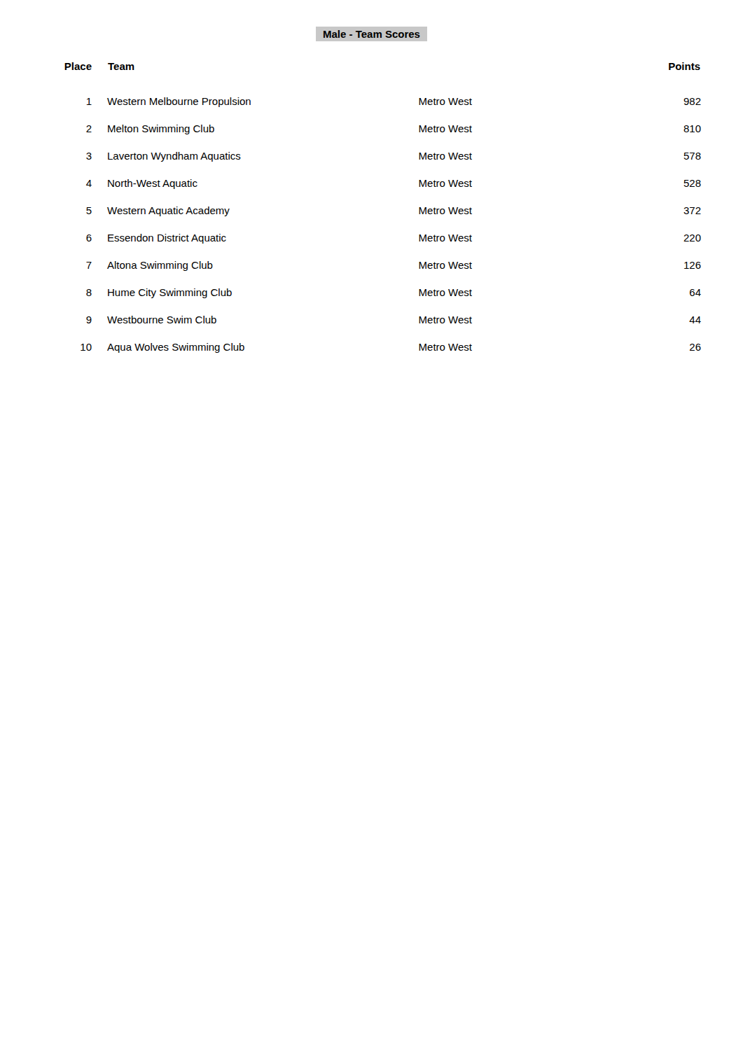Male - Team Scores
| Place | Team | | Points |
| --- | --- | --- | --- |
| 1 | Western Melbourne Propulsion | Metro West | 982 |
| 2 | Melton Swimming Club | Metro West | 810 |
| 3 | Laverton Wyndham Aquatics | Metro West | 578 |
| 4 | North-West Aquatic | Metro West | 528 |
| 5 | Western Aquatic Academy | Metro West | 372 |
| 6 | Essendon District Aquatic | Metro West | 220 |
| 7 | Altona Swimming Club | Metro West | 126 |
| 8 | Hume City Swimming Club | Metro West | 64 |
| 9 | Westbourne Swim Club | Metro West | 44 |
| 10 | Aqua Wolves Swimming Club | Metro West | 26 |